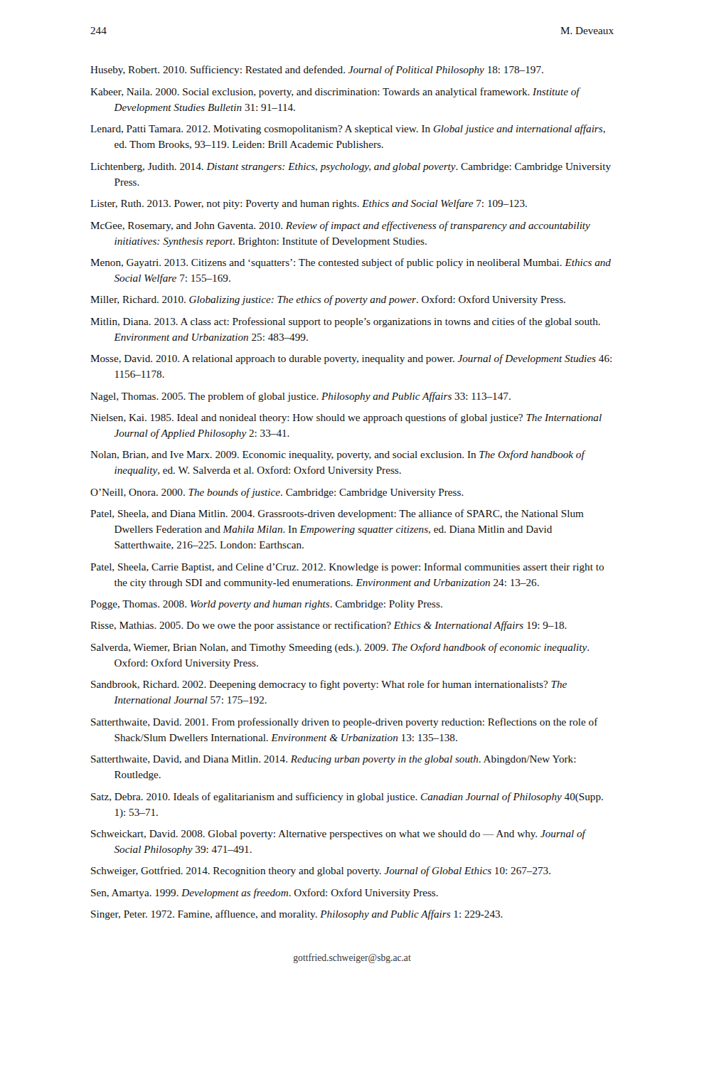244 M. Deveaux
Huseby, Robert. 2010. Sufficiency: Restated and defended. Journal of Political Philosophy 18: 178–197.
Kabeer, Naila. 2000. Social exclusion, poverty, and discrimination: Towards an analytical framework. Institute of Development Studies Bulletin 31: 91–114.
Lenard, Patti Tamara. 2012. Motivating cosmopolitanism? A skeptical view. In Global justice and international affairs, ed. Thom Brooks, 93–119. Leiden: Brill Academic Publishers.
Lichtenberg, Judith. 2014. Distant strangers: Ethics, psychology, and global poverty. Cambridge: Cambridge University Press.
Lister, Ruth. 2013. Power, not pity: Poverty and human rights. Ethics and Social Welfare 7: 109–123.
McGee, Rosemary, and John Gaventa. 2010. Review of impact and effectiveness of transparency and accountability initiatives: Synthesis report. Brighton: Institute of Development Studies.
Menon, Gayatri. 2013. Citizens and ‘squatters’: The contested subject of public policy in neoliberal Mumbai. Ethics and Social Welfare 7: 155–169.
Miller, Richard. 2010. Globalizing justice: The ethics of poverty and power. Oxford: Oxford University Press.
Mitlin, Diana. 2013. A class act: Professional support to people’s organizations in towns and cities of the global south. Environment and Urbanization 25: 483–499.
Mosse, David. 2010. A relational approach to durable poverty, inequality and power. Journal of Development Studies 46: 1156–1178.
Nagel, Thomas. 2005. The problem of global justice. Philosophy and Public Affairs 33: 113–147.
Nielsen, Kai. 1985. Ideal and nonideal theory: How should we approach questions of global justice? The International Journal of Applied Philosophy 2: 33–41.
Nolan, Brian, and Ive Marx. 2009. Economic inequality, poverty, and social exclusion. In The Oxford handbook of inequality, ed. W. Salverda et al. Oxford: Oxford University Press.
O’Neill, Onora. 2000. The bounds of justice. Cambridge: Cambridge University Press.
Patel, Sheela, and Diana Mitlin. 2004. Grassroots-driven development: The alliance of SPARC, the National Slum Dwellers Federation and Mahila Milan. In Empowering squatter citizens, ed. Diana Mitlin and David Satterthwaite, 216–225. London: Earthscan.
Patel, Sheela, Carrie Baptist, and Celine d’Cruz. 2012. Knowledge is power: Informal communities assert their right to the city through SDI and community-led enumerations. Environment and Urbanization 24: 13–26.
Pogge, Thomas. 2008. World poverty and human rights. Cambridge: Polity Press.
Risse, Mathias. 2005. Do we owe the poor assistance or rectification? Ethics & International Affairs 19: 9–18.
Salverda, Wiemer, Brian Nolan, and Timothy Smeeding (eds.). 2009. The Oxford handbook of economic inequality. Oxford: Oxford University Press.
Sandbrook, Richard. 2002. Deepening democracy to fight poverty: What role for human internationalists? The International Journal 57: 175–192.
Satterthwaite, David. 2001. From professionally driven to people-driven poverty reduction: Reflections on the role of Shack/Slum Dwellers International. Environment & Urbanization 13: 135–138.
Satterthwaite, David, and Diana Mitlin. 2014. Reducing urban poverty in the global south. Abingdon/New York: Routledge.
Satz, Debra. 2010. Ideals of egalitarianism and sufficiency in global justice. Canadian Journal of Philosophy 40(Supp. 1): 53–71.
Schweickart, David. 2008. Global poverty: Alternative perspectives on what we should do — And why. Journal of Social Philosophy 39: 471–491.
Schweiger, Gottfried. 2014. Recognition theory and global poverty. Journal of Global Ethics 10: 267–273.
Sen, Amartya. 1999. Development as freedom. Oxford: Oxford University Press.
Singer, Peter. 1972. Famine, affluence, and morality. Philosophy and Public Affairs 1: 229-243.
gottfried.schweiger@sbg.ac.at